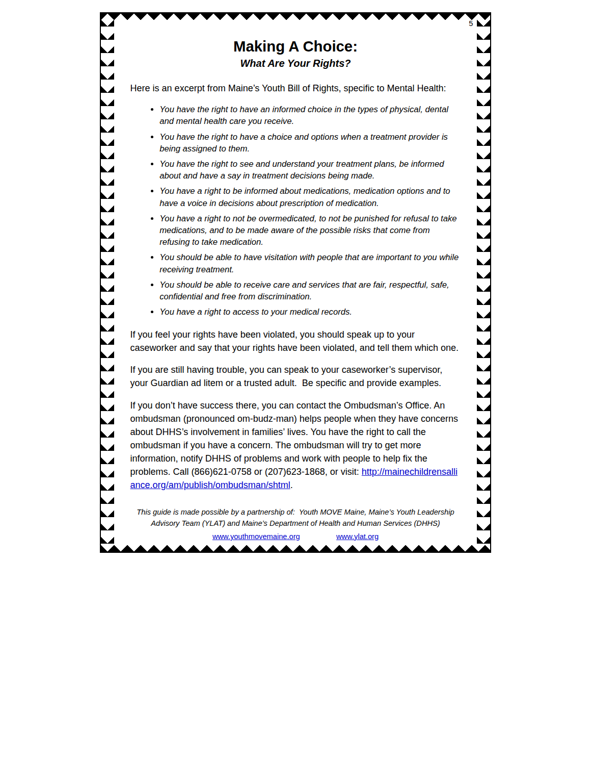5
Making A Choice:
What Are Your Rights?
Here is an excerpt from Maine’s Youth Bill of Rights, specific to Mental Health:
You have the right to have an informed choice in the types of physical, dental and mental health care you receive.
You have the right to have a choice and options when a treatment provider is being assigned to them.
You have the right to see and understand your treatment plans, be informed about and have a say in treatment decisions being made.
You have a right to be informed about medications, medication options and to have a voice in decisions about prescription of medication.
You have a right to not be overmedicated, to not be punished for refusal to take medications, and to be made aware of the possible risks that come from refusing to take medication.
You should be able to have visitation with people that are important to you while receiving treatment.
You should be able to receive care and services that are fair, respectful, safe, confidential and free from discrimination.
You have a right to access to your medical records.
If you feel your rights have been violated, you should speak up to your caseworker and say that your rights have been violated, and tell them which one.
If you are still having trouble, you can speak to your caseworker’s supervisor, your Guardian ad litem or a trusted adult. Be specific and provide examples.
If you don’t have success there, you can contact the Ombudsman’s Office. An ombudsman (pronounced om-budz-man) helps people when they have concerns about DHHS’s involvement in families’ lives. You have the right to call the ombudsman if you have a concern. The ombudsman will try to get more information, notify DHHS of problems and work with people to help fix the problems. Call (866)621-0758 or (207)623-1868, or visit: http://mainechildrensalliance.org/am/publish/ombudsman/shtml.
This guide is made possible by a partnership of: Youth MOVE Maine, Maine’s Youth Leadership Advisory Team (YLAT) and Maine’s Department of Health and Human Services (DHHS)
www.youthmovemaine.org www.ylat.org